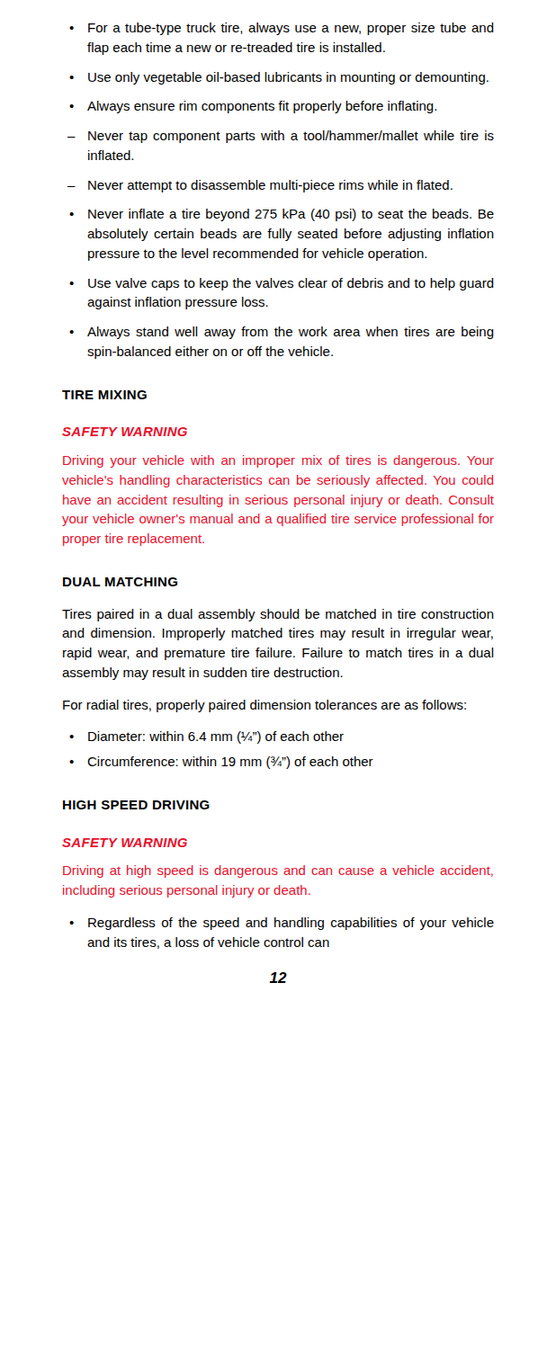For a tube-type truck tire, always use a new, proper size tube and flap each time a new or re-treaded tire is installed.
Use only vegetable oil-based lubricants in mounting or demounting.
Always ensure rim components fit properly before inflating.
Never tap component parts with a tool/hammer/mallet while tire is inflated.
Never attempt to disassemble multi-piece rims while in flated.
Never inflate a tire beyond 275 kPa (40 psi) to seat the beads. Be absolutely certain beads are fully seated before adjusting inflation pressure to the level recommended for vehicle operation.
Use valve caps to keep the valves clear of debris and to help guard against inflation pressure loss.
Always stand well away from the work area when tires are being spin-balanced either on or off the vehicle.
TIRE MIXING
SAFETY WARNING
Driving your vehicle with an improper mix of tires is dangerous. Your vehicle's handling characteristics can be seriously affected. You could have an accident resulting in serious personal injury or death. Consult your vehicle owner's manual and a qualified tire service professional for proper tire replacement.
DUAL MATCHING
Tires paired in a dual assembly should be matched in tire construction and dimension. Improperly matched tires may result in irregular wear, rapid wear, and premature tire failure. Failure to match tires in a dual assembly may result in sudden tire destruction.
For radial tires, properly paired dimension tolerances are as follows:
Diameter: within 6.4 mm (¼”) of each other
Circumference: within 19 mm (¾”) of each other
HIGH SPEED DRIVING
SAFETY WARNING
Driving at high speed is dangerous and can cause a vehicle accident, including serious personal injury or death.
Regardless of the speed and handling capabilities of your vehicle and its tires, a loss of vehicle control can
12